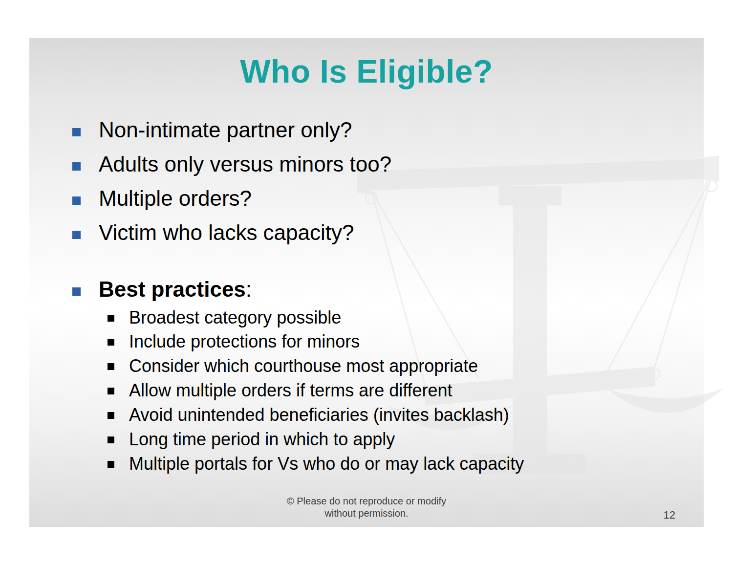Who Is Eligible?
Non-intimate partner only?
Adults only versus minors too?
Multiple orders?
Victim who lacks capacity?
Best practices:
Broadest category possible
Include protections for minors
Consider which courthouse most appropriate
Allow multiple orders if terms are different
Avoid unintended beneficiaries (invites backlash)
Long time period in which to apply
Multiple portals for Vs who do or may lack capacity
© Please do not reproduce or modify
without permission.
12